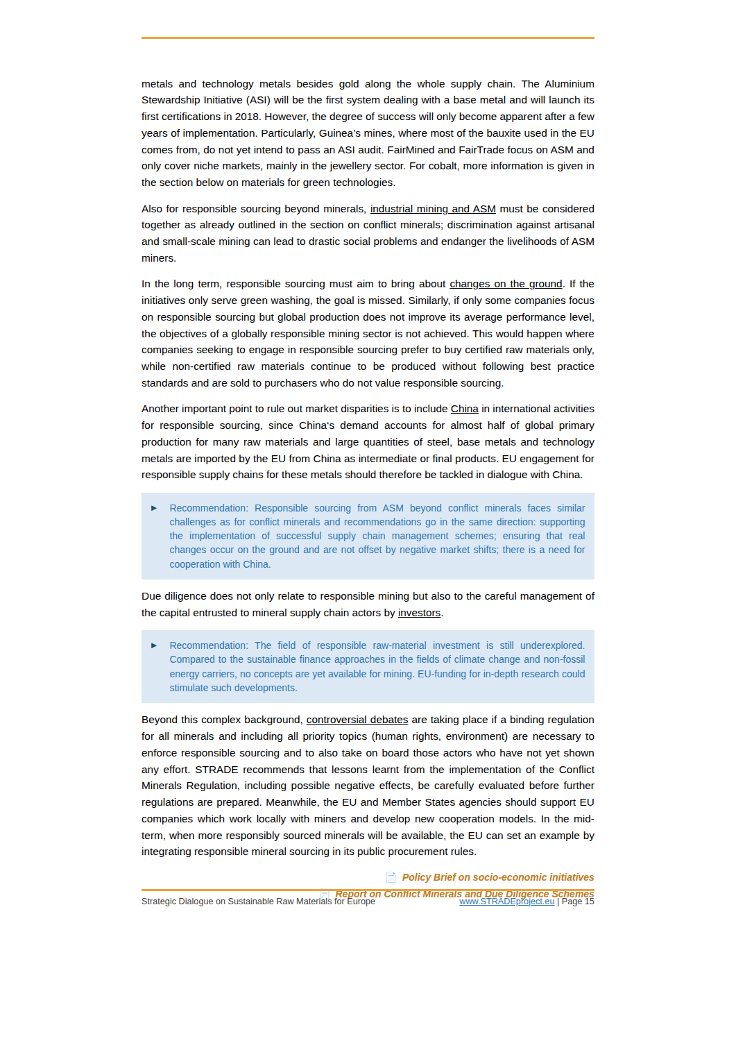metals and technology metals besides gold along the whole supply chain. The Aluminium Stewardship Initiative (ASI) will be the first system dealing with a base metal and will launch its first certifications in 2018. However, the degree of success will only become apparent after a few years of implementation. Particularly, Guinea’s mines, where most of the bauxite used in the EU comes from, do not yet intend to pass an ASI audit. FairMined and FairTrade focus on ASM and only cover niche markets, mainly in the jewellery sector. For cobalt, more information is given in the section below on materials for green technologies.
Also for responsible sourcing beyond minerals, industrial mining and ASM must be considered together as already outlined in the section on conflict minerals; discrimination against artisanal and small-scale mining can lead to drastic social problems and endanger the livelihoods of ASM miners.
In the long term, responsible sourcing must aim to bring about changes on the ground. If the initiatives only serve green washing, the goal is missed. Similarly, if only some companies focus on responsible sourcing but global production does not improve its average performance level, the objectives of a globally responsible mining sector is not achieved. This would happen where companies seeking to engage in responsible sourcing prefer to buy certified raw materials only, while non-certified raw materials continue to be produced without following best practice standards and are sold to purchasers who do not value responsible sourcing.
Another important point to rule out market disparities is to include China in international activities for responsible sourcing, since China‘s demand accounts for almost half of global primary production for many raw materials and large quantities of steel, base metals and technology metals are imported by the EU from China as intermediate or final products. EU engagement for responsible supply chains for these metals should therefore be tackled in dialogue with China.
► Recommendation: Responsible sourcing from ASM beyond conflict minerals faces similar challenges as for conflict minerals and recommendations go in the same direction: supporting the implementation of successful supply chain management schemes; ensuring that real changes occur on the ground and are not offset by negative market shifts; there is a need for cooperation with China.
Due diligence does not only relate to responsible mining but also to the careful management of the capital entrusted to mineral supply chain actors by investors.
► Recommendation: The field of responsible raw-material investment is still underexplored. Compared to the sustainable finance approaches in the fields of climate change and non-fossil energy carriers, no concepts are yet available for mining. EU-funding for in-depth research could stimulate such developments.
Beyond this complex background, controversial debates are taking place if a binding regulation for all minerals and including all priority topics (human rights, environment) are necessary to enforce responsible sourcing and to also take on board those actors who have not yet shown any effort. STRADE recommends that lessons learnt from the implementation of the Conflict Minerals Regulation, including possible negative effects, be carefully evaluated before further regulations are prepared. Meanwhile, the EU and Member States agencies should support EU companies which work locally with miners and develop new cooperation models. In the mid-term, when more responsibly sourced minerals will be available, the EU can set an example by integrating responsible mineral sourcing in its public procurement rules.
📄 Policy Brief on socio-economic initiatives
📄 Report on Conflict Minerals and Due Diligence Schemes
Strategic Dialogue on Sustainable Raw Materials for Europe www.STRADEproject.eu | Page 15